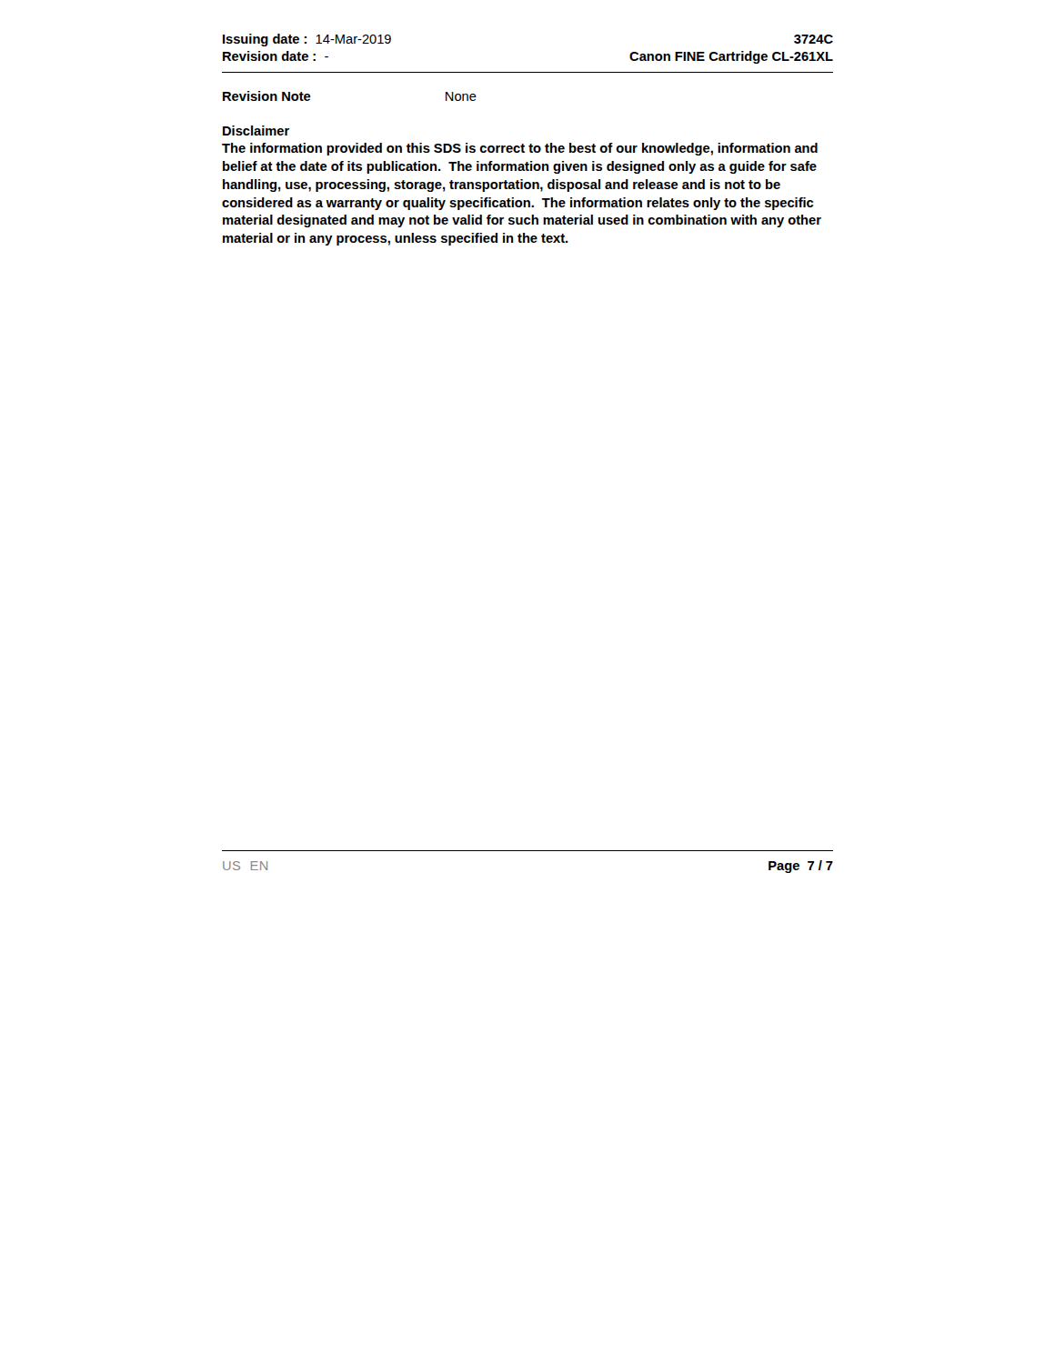Issuing date : 14-Mar-2019
Revision date : -
3724C
Canon FINE Cartridge CL-261XL
Revision Note
None
Disclaimer
The information provided on this SDS is correct to the best of our knowledge, information and belief at the date of its publication. The information given is designed only as a guide for safe handling, use, processing, storage, transportation, disposal and release and is not to be considered as a warranty or quality specification. The information relates only to the specific material designated and may not be valid for such material used in combination with any other material or in any process, unless specified in the text.
US EN
Page 7 / 7